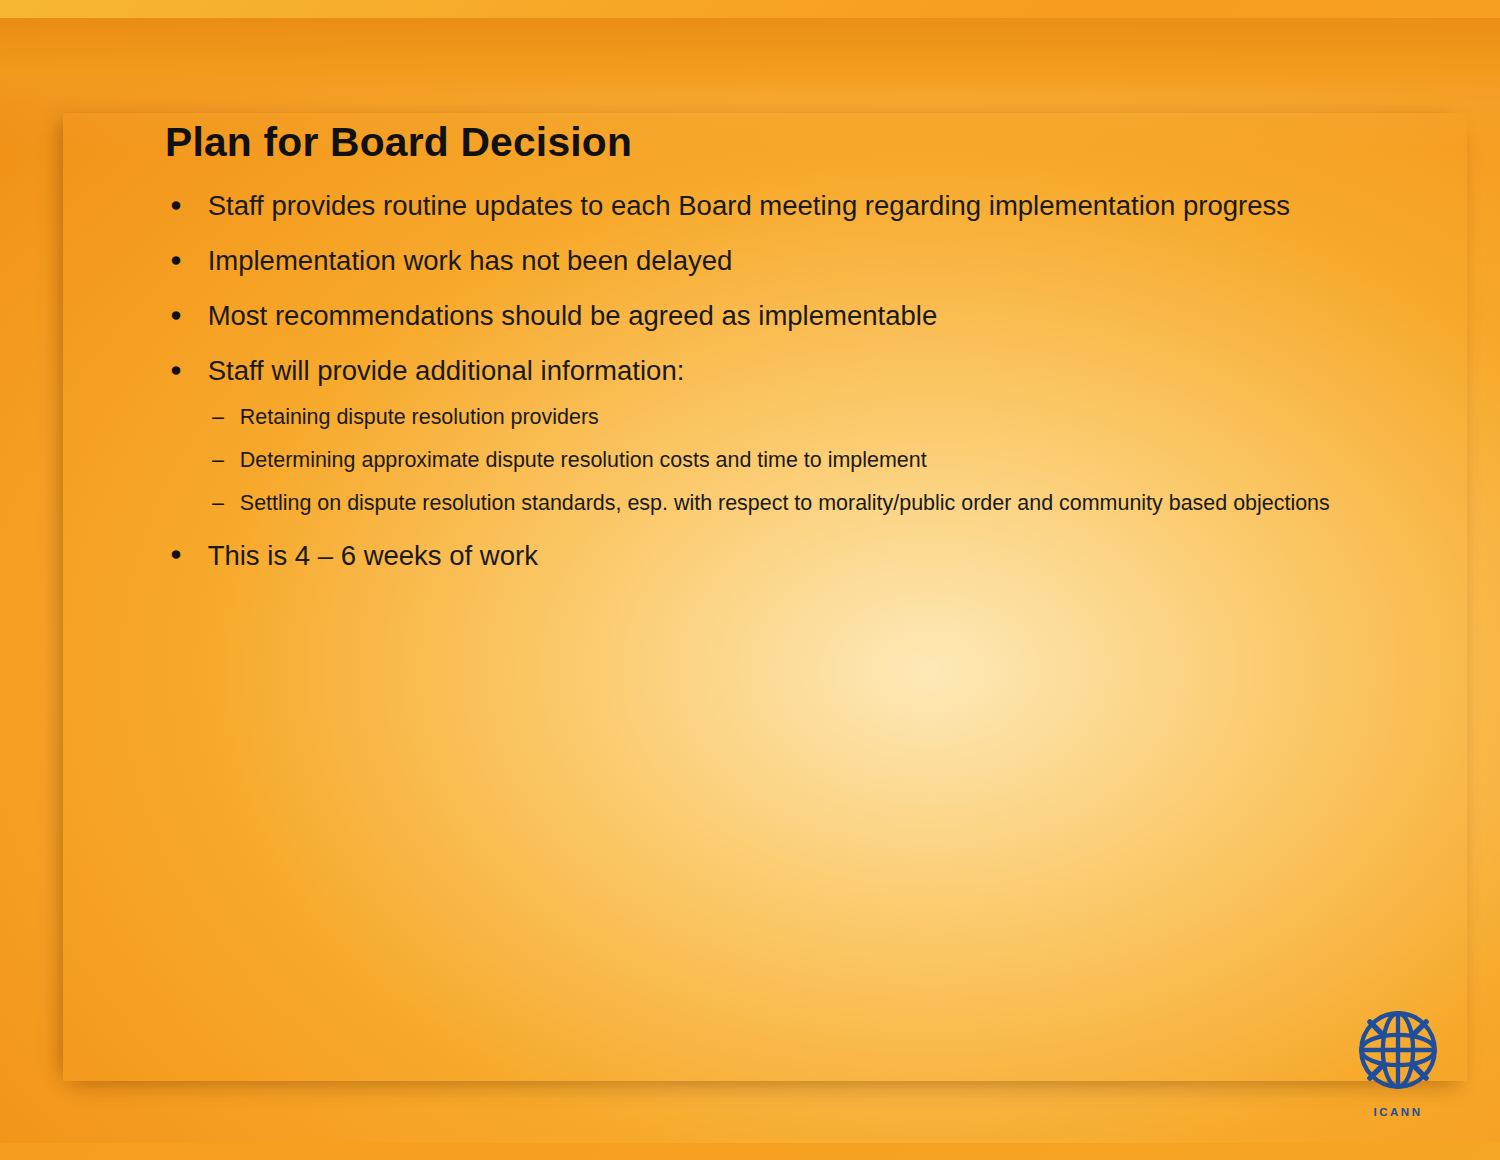Plan for Board Decision
Staff provides routine updates to each Board meeting regarding implementation progress
Implementation work has not been delayed
Most recommendations should be agreed as implementable
Staff will provide additional information:
Retaining dispute resolution providers
Determining approximate dispute resolution costs and time to implement
Settling on dispute resolution standards, esp. with respect to morality/public order and community based objections
This is 4 – 6 weeks of work
ICANN